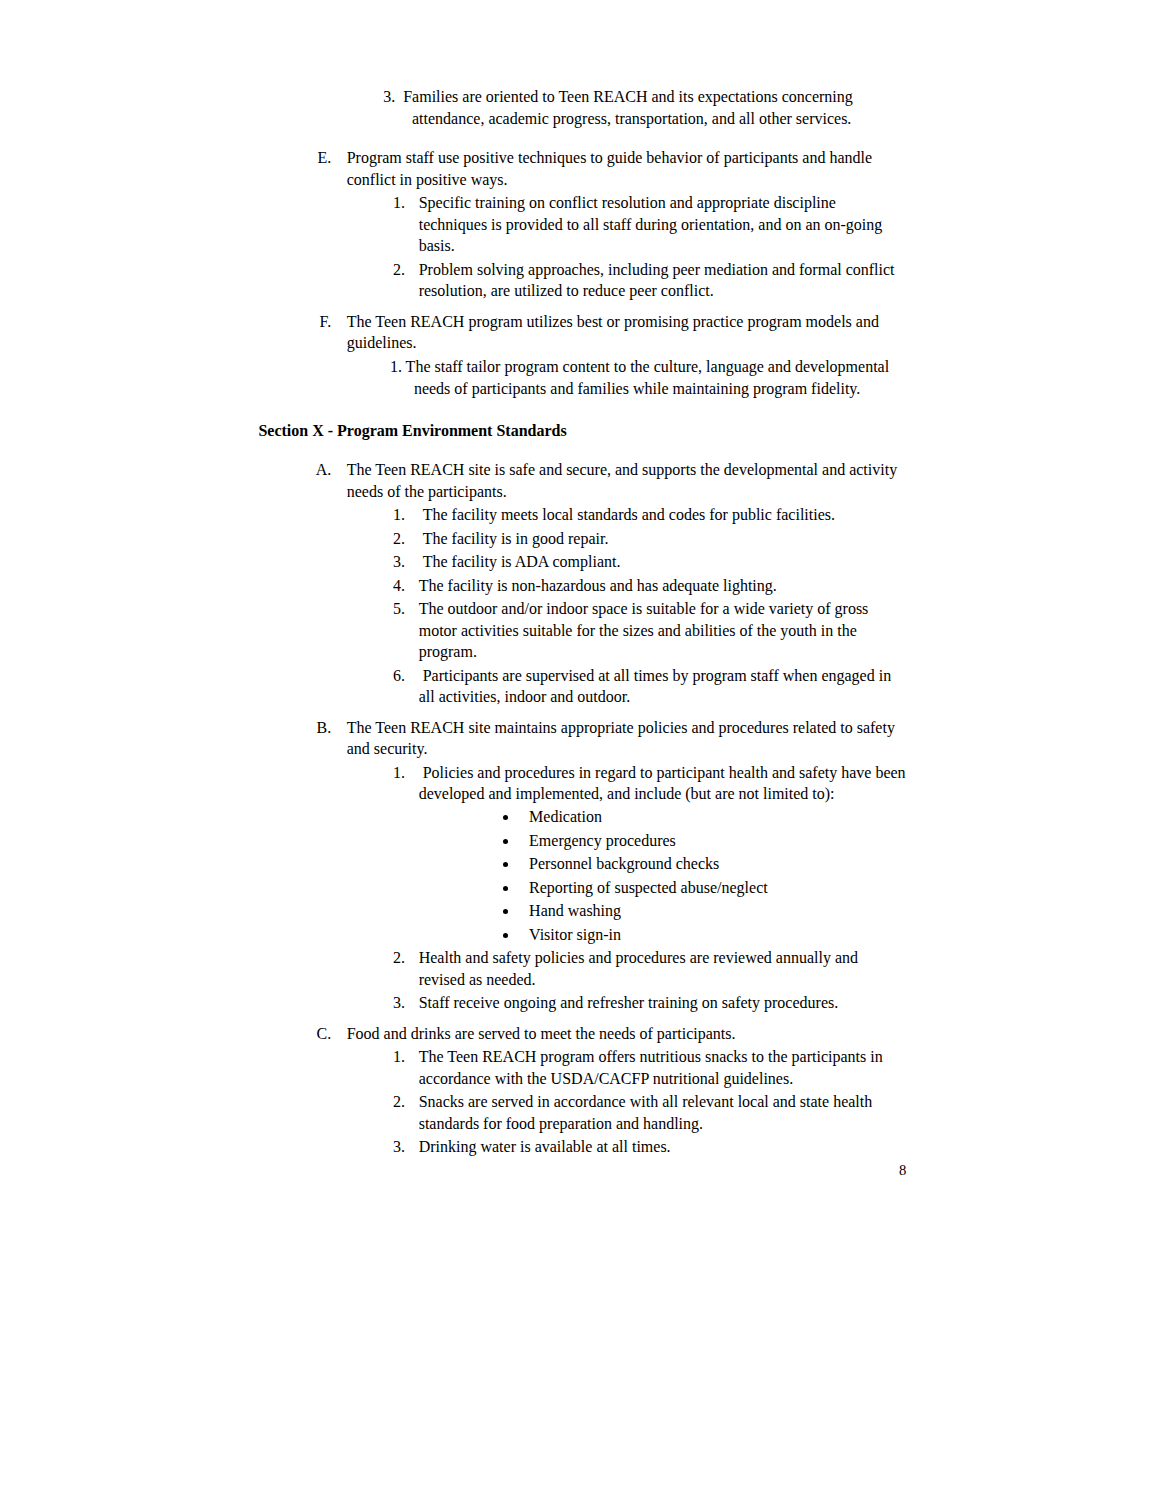3. Families are oriented to Teen REACH and its expectations concerning attendance, academic progress, transportation, and all other services.
Program staff use positive techniques to guide behavior of participants and handle conflict in positive ways.
Specific training on conflict resolution and appropriate discipline techniques is provided to all staff during orientation, and on an on-going basis.
Problem solving approaches, including peer mediation and formal conflict resolution, are utilized to reduce peer conflict.
The Teen REACH program utilizes best or promising practice program models and guidelines.
1. The staff tailor program content to the culture, language and developmental needs of participants and families while maintaining program fidelity.
Section X - Program Environment Standards
The Teen REACH site is safe and secure, and supports the developmental and activity needs of the participants.
The facility meets local standards and codes for public facilities.
The facility is in good repair.
The facility is ADA compliant.
The facility is non-hazardous and has adequate lighting.
The outdoor and/or indoor space is suitable for a wide variety of gross motor activities suitable for the sizes and abilities of the youth in the program.
Participants are supervised at all times by program staff when engaged in all activities, indoor and outdoor.
The Teen REACH site maintains appropriate policies and procedures related to safety and security.
Policies and procedures in regard to participant health and safety have been developed and implemented, and include (but are not limited to):
Medication
Emergency procedures
Personnel background checks
Reporting of suspected abuse/neglect
Hand washing
Visitor sign-in
Health and safety policies and procedures are reviewed annually and revised as needed.
Staff receive ongoing and refresher training on safety procedures.
Food and drinks are served to meet the needs of participants.
The Teen REACH program offers nutritious snacks to the participants in accordance with the USDA/CACFP nutritional guidelines.
Snacks are served in accordance with all relevant local and state health standards for food preparation and handling.
Drinking water is available at all times.
8